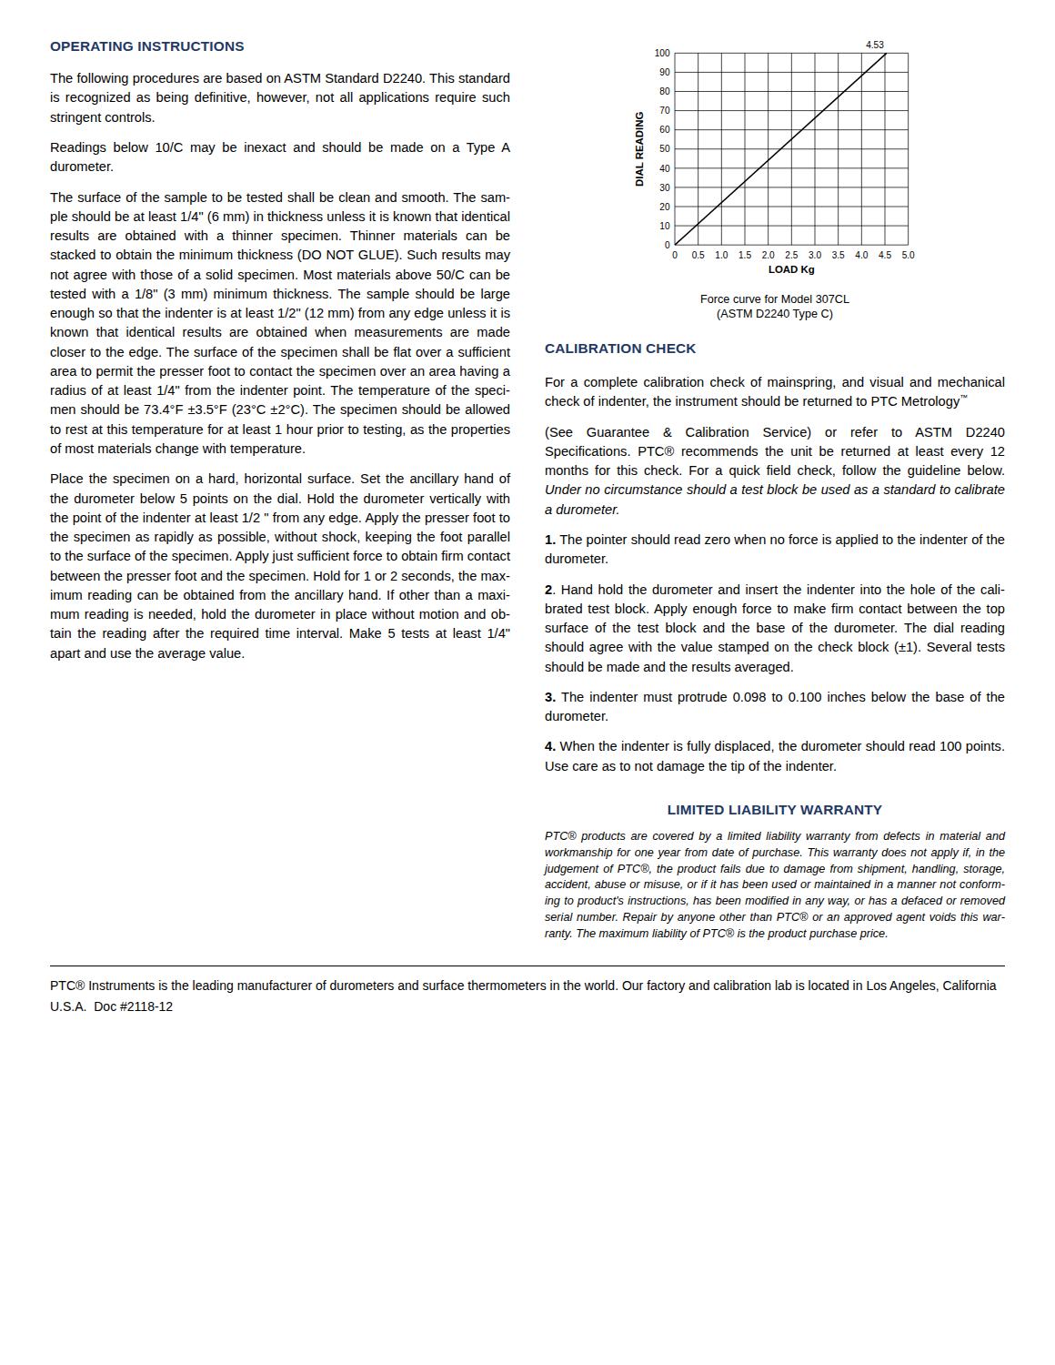OPERATING INSTRUCTIONS
The following procedures are based on ASTM Standard D2240. This standard is recognized as being definitive, however, not all applications require such stringent controls.
Readings below 10/C may be inexact and should be made on a Type A durometer.
The surface of the sample to be tested shall be clean and smooth. The sample should be at least 1/4" (6 mm) in thickness unless it is known that identical results are obtained with a thinner specimen. Thinner materials can be stacked to obtain the minimum thickness (DO NOT GLUE). Such results may not agree with those of a solid specimen. Most materials above 50/C can be tested with a 1/8" (3 mm) minimum thickness. The sample should be large enough so that the indenter is at least 1/2" (12 mm) from any edge unless it is known that identical results are obtained when measurements are made closer to the edge. The surface of the specimen shall be flat over a sufficient area to permit the presser foot to contact the specimen over an area having a radius of at least 1/4" from the indenter point. The temperature of the specimen should be 73.4°F ±3.5°F (23°C ±2°C). The specimen should be allowed to rest at this temperature for at least 1 hour prior to testing, as the properties of most materials change with temperature.
Place the specimen on a hard, horizontal surface. Set the ancillary hand of the durometer below 5 points on the dial. Hold the durometer vertically with the point of the indenter at least 1/2 " from any edge. Apply the presser foot to the specimen as rapidly as possible, without shock, keeping the foot parallel to the surface of the specimen. Apply just sufficient force to obtain firm contact between the presser foot and the specimen. Hold for 1 or 2 seconds, the maximum reading can be obtained from the ancillary hand. If other than a maximum reading is needed, hold the durometer in place without motion and obtain the reading after the required time interval. Make 5 tests at least 1/4" apart and use the average value.
0 10 20 30 40 50 60 70 80 90 100 0 0.5 1.0 1.5 2.0 2.5 3.0 3.5 4.0 4.5 5.0 LOAD Kg DIAL READING 4.53
Force curve for Model 307CL
(ASTM D2240 Type C)
CALIBRATION CHECK
For a complete calibration check of mainspring, and visual and mechanical check of indenter, the instrument should be returned to PTC Metrology™
(See Guarantee & Calibration Service) or refer to ASTM D2240 Specifications. PTC® recommends the unit be returned at least every 12 months for this check. For a quick field check, follow the guideline below. Under no circumstance should a test block be used as a standard to calibrate a durometer.
1. The pointer should read zero when no force is applied to the indenter of the durometer.
2. Hand hold the durometer and insert the indenter into the hole of the calibrated test block. Apply enough force to make firm contact between the top surface of the test block and the base of the durometer. The dial reading should agree with the value stamped on the check block (±1). Several tests should be made and the results averaged.
3. The indenter must protrude 0.098 to 0.100 inches below the base of the durometer.
4. When the indenter is fully displaced, the durometer should read 100 points. Use care as to not damage the tip of the indenter.
LIMITED LIABILITY WARRANTY
PTC® products are covered by a limited liability warranty from defects in material and workmanship for one year from date of purchase. This warranty does not apply if, in the judgement of PTC®, the product fails due to damage from shipment, handling, storage, accident, abuse or misuse, or if it has been used or maintained in a manner not conforming to product's instructions, has been modified in any way, or has a defaced or removed serial number. Repair by anyone other than PTC® or an approved agent voids this warranty. The maximum liability of PTC® is the product purchase price.
PTC® Instruments is the leading manufacturer of durometers and surface thermometers in the world. Our factory and calibration lab is located in Los Angeles, California U.S.A. Doc #2118-12